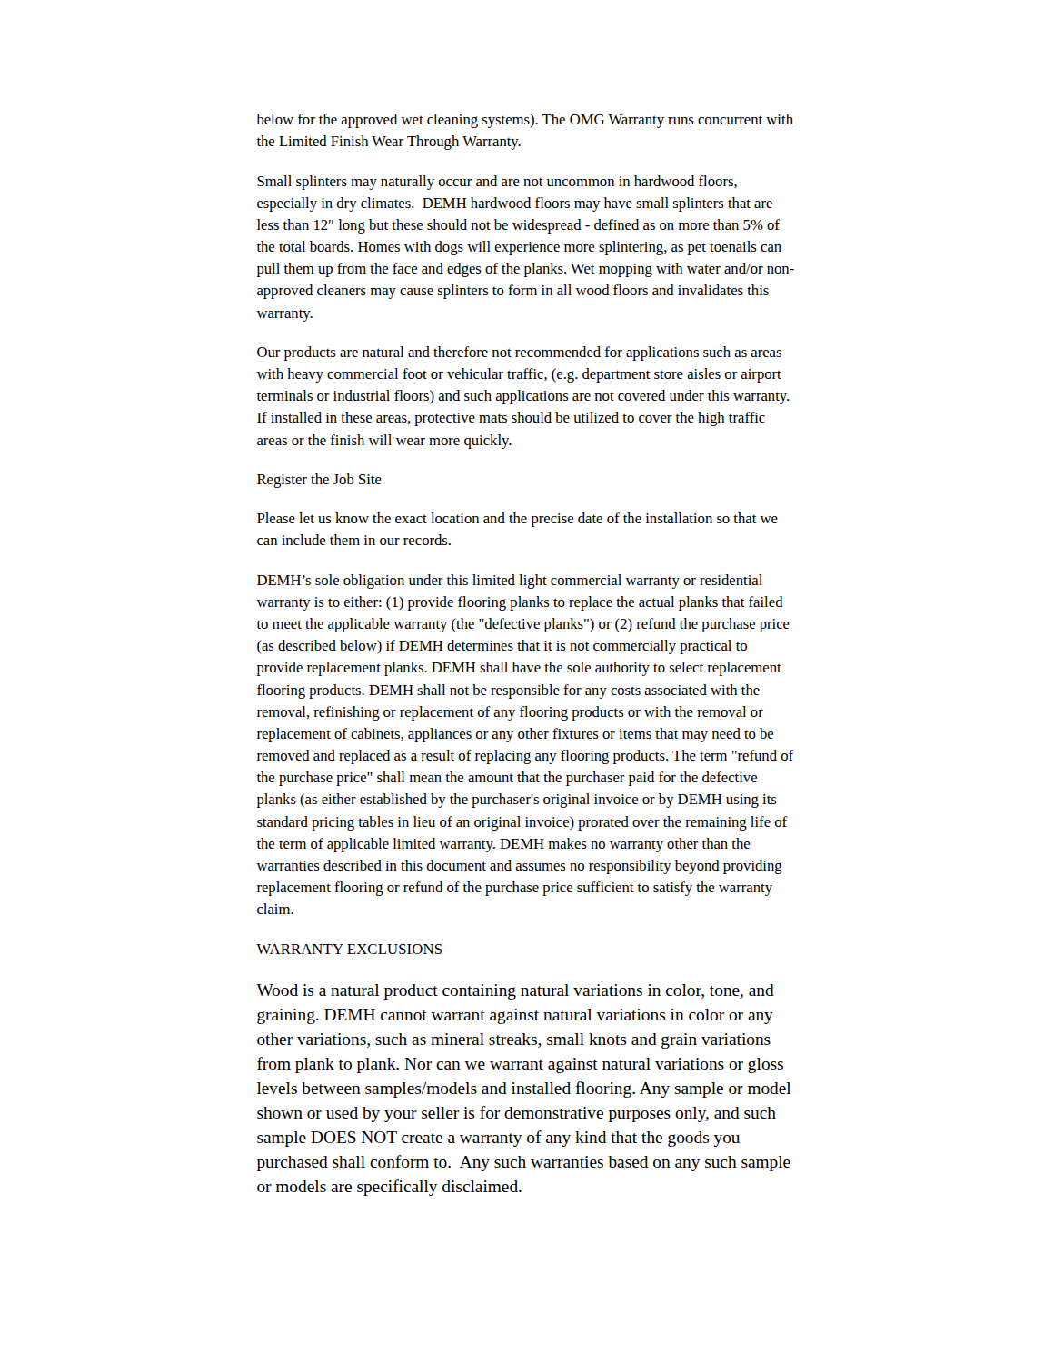below for the approved wet cleaning systems). The OMG Warranty runs concurrent with the Limited Finish Wear Through Warranty.
Small splinters may naturally occur and are not uncommon in hardwood floors, especially in dry climates. DEMH hardwood floors may have small splinters that are less than 12″ long but these should not be widespread - defined as on more than 5% of the total boards. Homes with dogs will experience more splintering, as pet toenails can pull them up from the face and edges of the planks. Wet mopping with water and/or non-approved cleaners may cause splinters to form in all wood floors and invalidates this warranty.
Our products are natural and therefore not recommended for applications such as areas with heavy commercial foot or vehicular traffic, (e.g. department store aisles or airport terminals or industrial floors) and such applications are not covered under this warranty. If installed in these areas, protective mats should be utilized to cover the high traffic areas or the finish will wear more quickly.
Register the Job Site
Please let us know the exact location and the precise date of the installation so that we can include them in our records.
DEMH’s sole obligation under this limited light commercial warranty or residential warranty is to either: (1) provide flooring planks to replace the actual planks that failed to meet the applicable warranty (the "defective planks") or (2) refund the purchase price (as described below) if DEMH determines that it is not commercially practical to provide replacement planks. DEMH shall have the sole authority to select replacement flooring products. DEMH shall not be responsible for any costs associated with the removal, refinishing or replacement of any flooring products or with the removal or replacement of cabinets, appliances or any other fixtures or items that may need to be removed and replaced as a result of replacing any flooring products. The term "refund of the purchase price" shall mean the amount that the purchaser paid for the defective planks (as either established by the purchaser's original invoice or by DEMH using its standard pricing tables in lieu of an original invoice) prorated over the remaining life of the term of applicable limited warranty. DEMH makes no warranty other than the warranties described in this document and assumes no responsibility beyond providing replacement flooring or refund of the purchase price sufficient to satisfy the warranty claim.
WARRANTY EXCLUSIONS
Wood is a natural product containing natural variations in color, tone, and graining. DEMH cannot warrant against natural variations in color or any other variations, such as mineral streaks, small knots and grain variations from plank to plank. Nor can we warrant against natural variations or gloss levels between samples/models and installed flooring. Any sample or model shown or used by your seller is for demonstrative purposes only, and such sample DOES NOT create a warranty of any kind that the goods you purchased shall conform to. Any such warranties based on any such sample or models are specifically disclaimed.